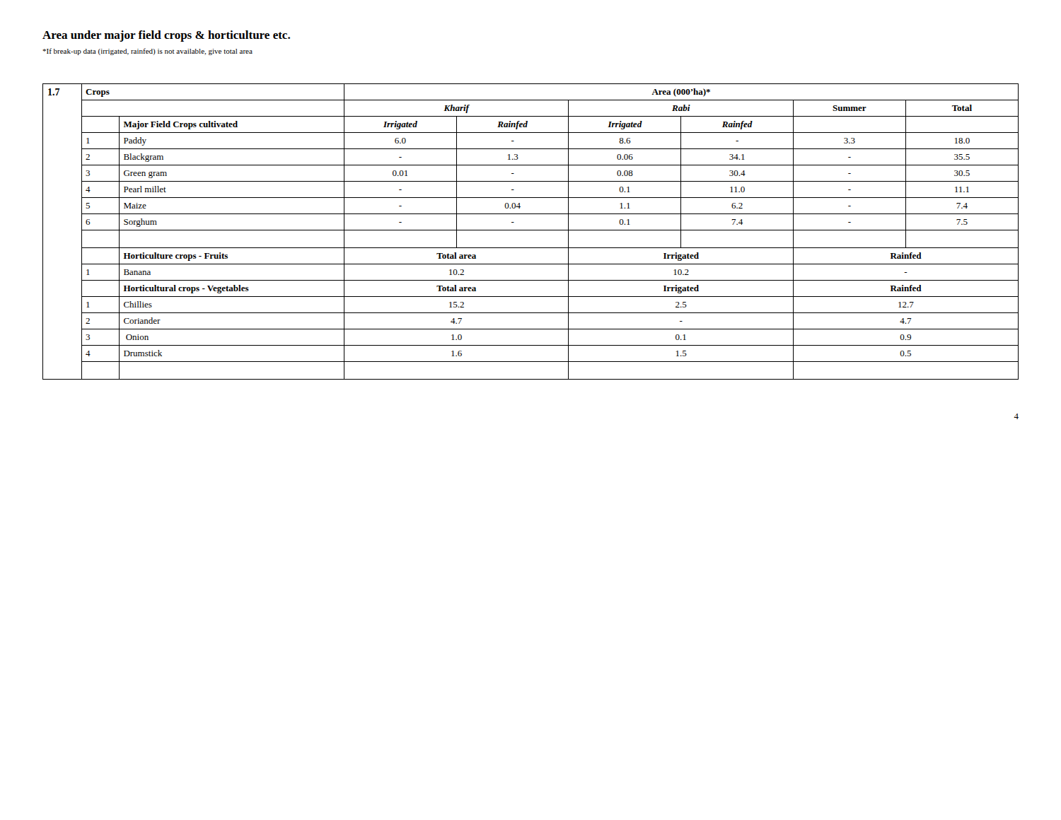Area under major field crops & horticulture etc.
*If break-up data (irrigated, rainfed) is not available, give total area
| 1.7 | / Crops / Area (000’ha)* / / / Kharif / Rabi / Summer / Total / / / Major Field Crops cultivated / Irrigated / Rainfed / Irrigated / Rainfed / / / / 1 / Paddy / 6.0 / - / 8.6 / - / 3.3 / 18.0 / / 2 / Blackgram / - / 1.3 / 0.06 / 34.1 / - / 35.5 / / 3 / Green gram / 0.01 / - / 0.08 / 30.4 / - / 30.5 / / 4 / Pearl millet / - / - / 0.1 / 11.0 / - / 11.1 / / 5 / Maize / - / 0.04 / 1.1 / 6.2 / - / 7.4 / / 6 / Sorghum / - / - / 0.1 / 7.4 / - / 7.5 / / / Horticulture crops - Fruits / Total area / Irrigated / Rainfed / / 1 / Banana / 10.2 / 10.2 / - / / / Horticultural crops - Vegetables / Total area / Irrigated / Rainfed / / 1 / Chillies / 15.2 / 2.5 / 12.7 / / 2 / Coriander / 4.7 / - / 4.7 / / 3 / Onion / 1.0 / 0.1 / 0.9 / / 4 / Drumstick / 1.6 / 1.5 / 0.5 / |
4